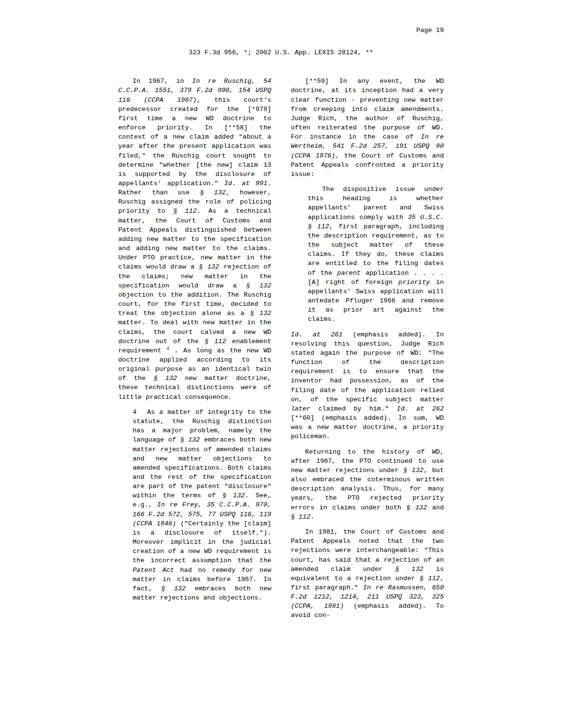Page 19
323 F.3d 956, *; 2002 U.S. App. LEXIS 28124, **
In 1967, in In re Ruschig, 54 C.C.P.A. 1551, 379 F.2d 990, 154 USPQ 118 (CCPA 1967), this court's predecessor created for the [*978] first time a new WD doctrine to enforce priority. In [**58] the context of a new claim added "about a year after the present application was filed," the Ruschig court sought to determine "whether [the new] claim 13 is supported by the disclosure of appellants' application." Id. at 991. Rather than use § 132, however, Ruschig assigned the role of policing priority to § 112. As a technical matter, the Court of Customs and Patent Appeals distinguished between adding new matter to the specification and adding new matter to the claims. Under PTO practice, new matter in the claims would draw a § 132 rejection of the claims; new matter in the specification would draw a § 132 objection to the addition. The Ruschig court, for the first time, decided to treat the objection alone as a § 132 matter. To deal with new matter in the claims, the court calved a new WD doctrine out of the § 112 enablement requirement 4 . As long as the new WD doctrine applied according to its original purpose as an identical twin of the § 132 new matter doctrine, these technical distinctions were of little practical consequence.
4 As a matter of integrity to the statute, the Ruschig distinction has a major problem, namely the language of § 132 embraces both new matter rejections of amended claims and new matter objections to amended specifications. Both claims and the rest of the specification are part of the patent "disclosure" within the terms of § 132. See, e.g., In re Frey, 35 C.C.P.A. 970, 166 F.2d 572, 575, 77 USPQ 116, 119 (CCPA 1948) ("Certainly the [claim] is a disclosure of itself."). Moreover implicit in the judicial creation of a new WD requirement is the incorrect assumption that the Patent Act had no remedy for new matter in claims before 1967. In fact, § 132 embraces both new matter rejections and objections.
[**59] In any event, the WD doctrine, at its inception had a very clear function - preventing new matter from creeping into claim amendments. Judge Rich, the author of Ruschig, often reiterated the purpose of WD. For instance in the case of In re Wertheim, 541 F.2d 257, 191 USPQ 90 (CCPA 1976), the Court of Customs and Patent Appeals confronted a priority issue:
The dispositive issue under this heading is whether appellants' parent and Swiss applications comply with 35 U.S.C. § 112, first paragraph, including the description requirement, as to the subject matter of these claims. If they do, these claims are entitled to the filing dates of the parent application . . . . [A] right of foreign priority in appellants' Swiss application will antedate Pfluger 1966 and remove it as prior art against the claims.
Id. at 261 (emphasis added). In resolving this question, Judge Rich stated again the purpose of WD: "The function of the description requirement is to ensure that the inventor had possession, as of the filing date of the application relied on, of the specific subject matter later claimed by him." Id. at 262 [**60] (emphasis added). In sum, WD was a new matter doctrine, a priority policeman.
Returning to the history of WD, after 1967, the PTO continued to use new matter rejections under § 132, but also embraced the coterminous written description analysis. Thus, for many years, the PTO rejected priority errors in claims under both § 132 and § 112.
In 1981, the Court of Customs and Patent Appeals noted that the two rejections were interchangeable: "This court, has said that a rejection of an amended claim under § 132 is equivalent to a rejection under § 112, first paragraph." In re Rasmussen, 650 F.2d 1212, 1214, 211 USPQ 323, 325 (CCPA, 1981) (emphasis added). To avoid con-